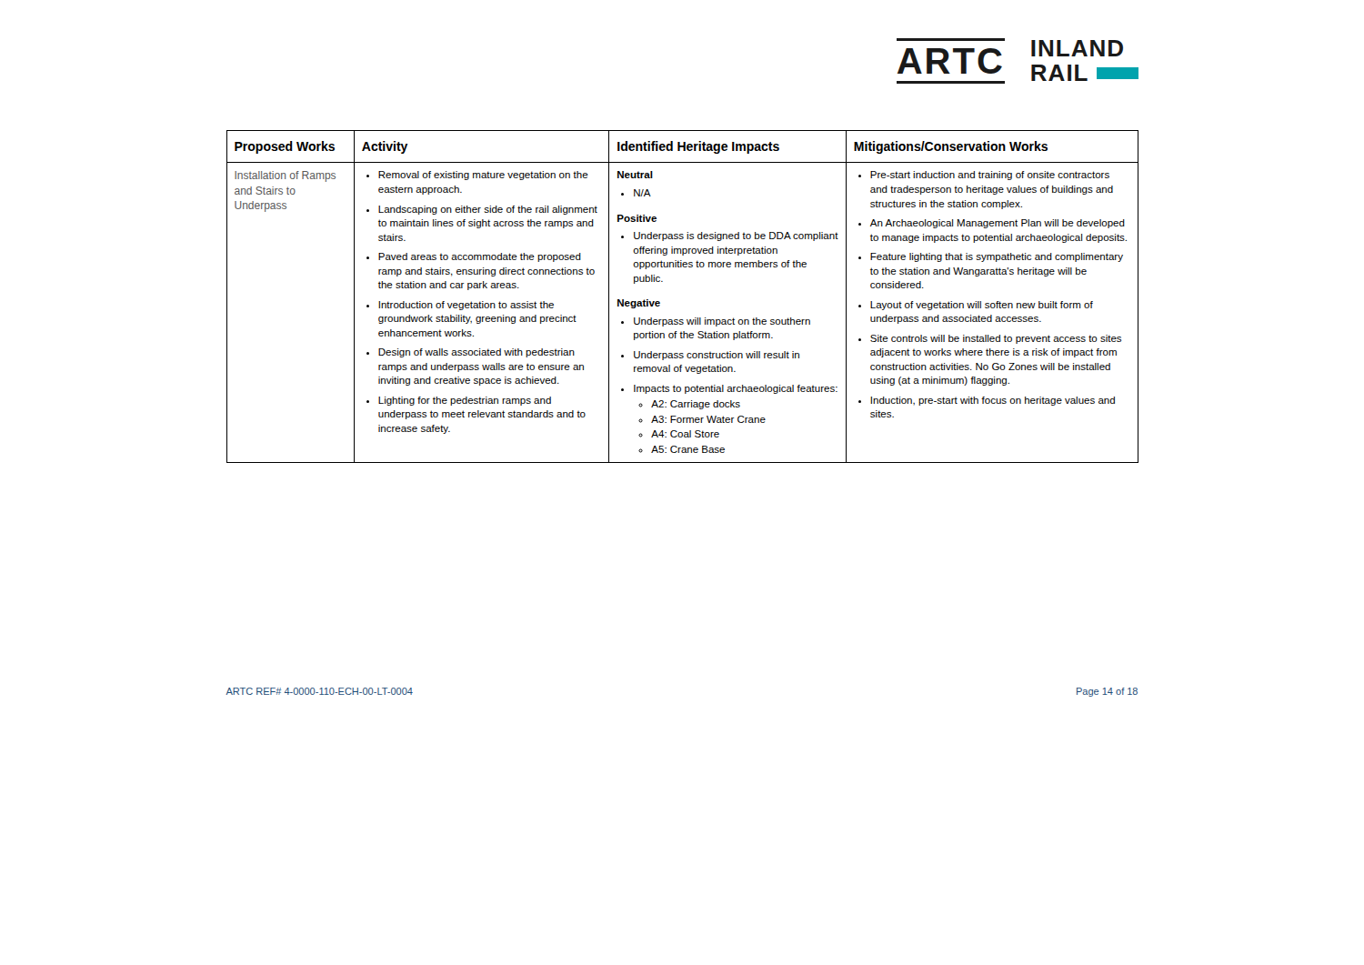ARTC
INLAND
RAIL
| Proposed Works | Activity | Identified Heritage Impacts | Mitigations/Conservation Works |
| --- | --- | --- | --- |
| Installation of Ramps and Stairs to Underpass | Removal of existing mature vegetation on the eastern approach. Landscaping on either side of the rail alignment to maintain lines of sight across the ramps and stairs. Paved areas to accommodate the proposed ramp and stairs, ensuring direct connections to the station and car park areas. Introduction of vegetation to assist the groundwork stability, greening and precinct enhancement works. Design of walls associated with pedestrian ramps and underpass walls are to ensure an inviting and creative space is achieved. Lighting for the pedestrian ramps and underpass to meet relevant standards and to increase safety. | Neutral N/A Positive Underpass is designed to be DDA compliant offering improved interpretation opportunities to more members of the public. Negative Underpass will impact on the southern portion of the Station platform. Underpass construction will result in removal of vegetation. Impacts to potential archaeological features: A2: Carriage docks A3: Former Water Crane A4: Coal Store A5: Crane Base | Pre-start induction and training of onsite contractors and tradesperson to heritage values of buildings and structures in the station complex. An Archaeological Management Plan will be developed to manage impacts to potential archaeological deposits. Feature lighting that is sympathetic and complimentary to the station and Wangaratta's heritage will be considered. Layout of vegetation will soften new built form of underpass and associated accesses. Site controls will be installed to prevent access to sites adjacent to works where there is a risk of impact from construction activities. No Go Zones will be installed using (at a minimum) flagging. Induction, pre-start with focus on heritage values and sites. |
ARTC REF# 4-0000-110-ECH-00-LT-0004
Page 14 of 18